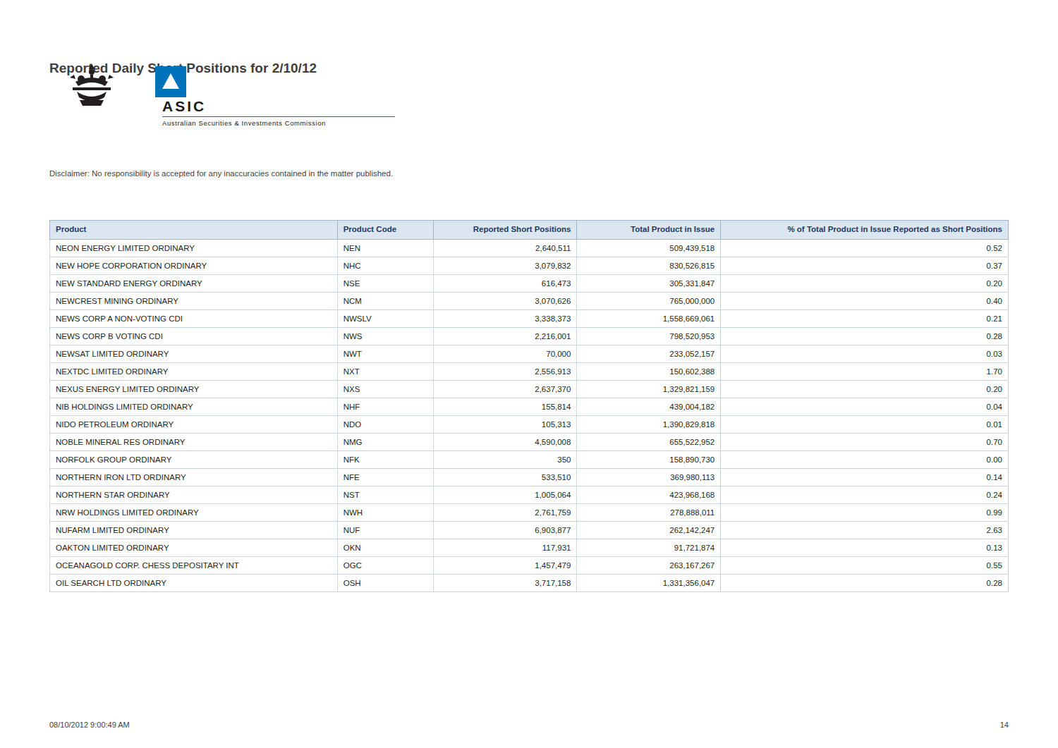ASIC
Australian Securities & Investments Commission
Reported Daily Short Positions for 2/10/12
Disclaimer: No responsibility is accepted for any inaccuracies contained in the matter published.
| Product | Product Code | Reported Short Positions | Total Product in Issue | % of Total Product in Issue Reported as Short Positions |
| --- | --- | --- | --- | --- |
| NEON ENERGY LIMITED ORDINARY | NEN | 2,640,511 | 509,439,518 | 0.52 |
| NEW HOPE CORPORATION ORDINARY | NHC | 3,079,832 | 830,526,815 | 0.37 |
| NEW STANDARD ENERGY ORDINARY | NSE | 616,473 | 305,331,847 | 0.20 |
| NEWCREST MINING ORDINARY | NCM | 3,070,626 | 765,000,000 | 0.40 |
| NEWS CORP A NON-VOTING CDI | NWSLV | 3,338,373 | 1,558,669,061 | 0.21 |
| NEWS CORP B VOTING CDI | NWS | 2,216,001 | 798,520,953 | 0.28 |
| NEWSAT LIMITED ORDINARY | NWT | 70,000 | 233,052,157 | 0.03 |
| NEXTDC LIMITED ORDINARY | NXT | 2,556,913 | 150,602,388 | 1.70 |
| NEXUS ENERGY LIMITED ORDINARY | NXS | 2,637,370 | 1,329,821,159 | 0.20 |
| NIB HOLDINGS LIMITED ORDINARY | NHF | 155,814 | 439,004,182 | 0.04 |
| NIDO PETROLEUM ORDINARY | NDO | 105,313 | 1,390,829,818 | 0.01 |
| NOBLE MINERAL RES ORDINARY | NMG | 4,590,008 | 655,522,952 | 0.70 |
| NORFOLK GROUP ORDINARY | NFK | 350 | 158,890,730 | 0.00 |
| NORTHERN IRON LTD ORDINARY | NFE | 533,510 | 369,980,113 | 0.14 |
| NORTHERN STAR ORDINARY | NST | 1,005,064 | 423,968,168 | 0.24 |
| NRW HOLDINGS LIMITED ORDINARY | NWH | 2,761,759 | 278,888,011 | 0.99 |
| NUFARM LIMITED ORDINARY | NUF | 6,903,877 | 262,142,247 | 2.63 |
| OAKTON LIMITED ORDINARY | OKN | 117,931 | 91,721,874 | 0.13 |
| OCEANAGOLD CORP. CHESS DEPOSITARY INT | OGC | 1,457,479 | 263,167,267 | 0.55 |
| OIL SEARCH LTD ORDINARY | OSH | 3,717,158 | 1,331,356,047 | 0.28 |
08/10/2012 9:00:49 AM 14